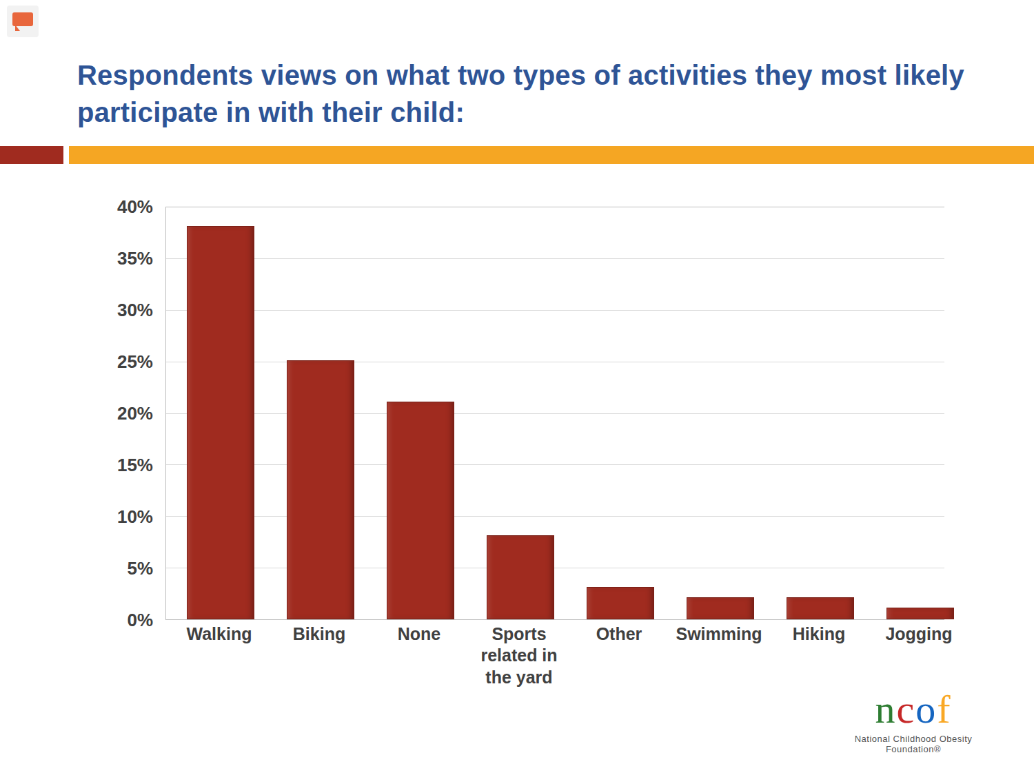Respondents views on what two types of activities they most likely participate in with their child:
40% 35% 30% 25% 20% 15% 10% 5% 0%
Walking
Biking
None
Sports related in the yard
Other
Swimming
Hiking
Jogging
ncof
National Childhood Obesity Foundation®